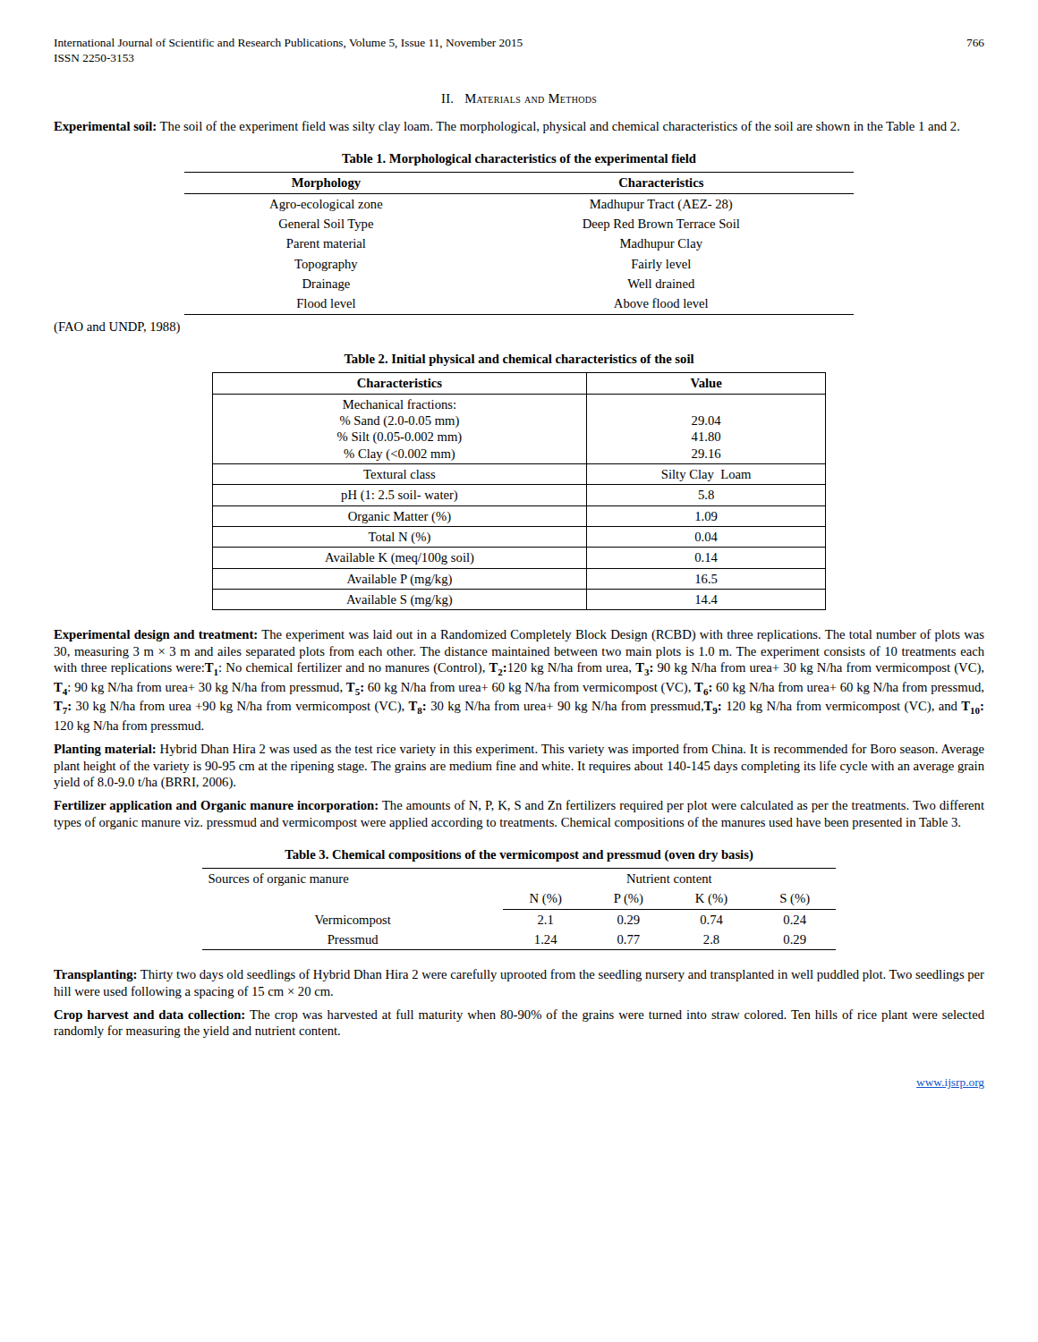International Journal of Scientific and Research Publications, Volume 5, Issue 11, November 2015
ISSN 2250-3153
766
II. Materials and Methods
Experimental soil: The soil of the experiment field was silty clay loam. The morphological, physical and chemical characteristics of the soil are shown in the Table 1 and 2.
Table 1. Morphological characteristics of the experimental field
| Morphology | Characteristics |
| --- | --- |
| Agro-ecological zone | Madhupur Tract (AEZ- 28) |
| General Soil Type | Deep Red Brown Terrace Soil |
| Parent material | Madhupur Clay |
| Topography | Fairly level |
| Drainage | Well drained |
| Flood level | Above flood level |
(FAO and UNDP, 1988)
Table 2. Initial physical and chemical characteristics of the soil
| Characteristics | Value |
| --- | --- |
| Mechanical fractions: % Sand (2.0-0.05 mm) % Silt (0.05-0.002 mm) % Clay (<0.002 mm) | 29.04 41.80 29.16 |
| Textural class | Silty Clay Loam |
| pH (1: 2.5 soil- water) | 5.8 |
| Organic Matter (%) | 1.09 |
| Total N (%) | 0.04 |
| Available K (meq/100g soil) | 0.14 |
| Available P (mg/kg) | 16.5 |
| Available S (mg/kg) | 14.4 |
Experimental design and treatment: The experiment was laid out in a Randomized Completely Block Design (RCBD) with three replications. The total number of plots was 30, measuring 3 m × 3 m and ailes separated plots from each other. The distance maintained between two main plots is 1.0 m. The experiment consists of 10 treatments each with three replications were:T1: No chemical fertilizer and no manures (Control), T2: 120 kg N/ha from urea, T3: 90 kg N/ha from urea+ 30 kg N/ha from vermicompost (VC), T4: 90 kg N/ha from urea+ 30 kg N/ha from pressmud, T5: 60 kg N/ha from urea+ 60 kg N/ha from vermicompost (VC), T6: 60 kg N/ha from urea+ 60 kg N/ha from pressmud, T7: 30 kg N/ha from urea +90 kg N/ha from vermicompost (VC), T8: 30 kg N/ha from urea+ 90 kg N/ha from pressmud,T9: 120 kg N/ha from vermicompost (VC), and T10: 120 kg N/ha from pressmud.
Planting material: Hybrid Dhan Hira 2 was used as the test rice variety in this experiment. This variety was imported from China. It is recommended for Boro season. Average plant height of the variety is 90-95 cm at the ripening stage. The grains are medium fine and white. It requires about 140-145 days completing its life cycle with an average grain yield of 8.0-9.0 t/ha (BRRI, 2006).
Fertilizer application and Organic manure incorporation: The amounts of N, P, K, S and Zn fertilizers required per plot were calculated as per the treatments. Two different types of organic manure viz. pressmud and vermicompost were applied according to treatments. Chemical compositions of the manures used have been presented in Table 3.
Table 3. Chemical compositions of the vermicompost and pressmud (oven dry basis)
| Sources of organic manure | Nutrient content |
| N (%) | P (%) | K (%) | S (%) |
| Vermicompost | 2.1 | 0.29 | 0.74 | 0.24 |
| Pressmud | 1.24 | 0.77 | 2.8 | 0.29 |
Transplanting: Thirty two days old seedlings of Hybrid Dhan Hira 2 were carefully uprooted from the seedling nursery and transplanted in well puddled plot. Two seedlings per hill were used following a spacing of 15 cm × 20 cm.
Crop harvest and data collection: The crop was harvested at full maturity when 80-90% of the grains were turned into straw colored. Ten hills of rice plant were selected randomly for measuring the yield and nutrient content.
www.ijsrp.org